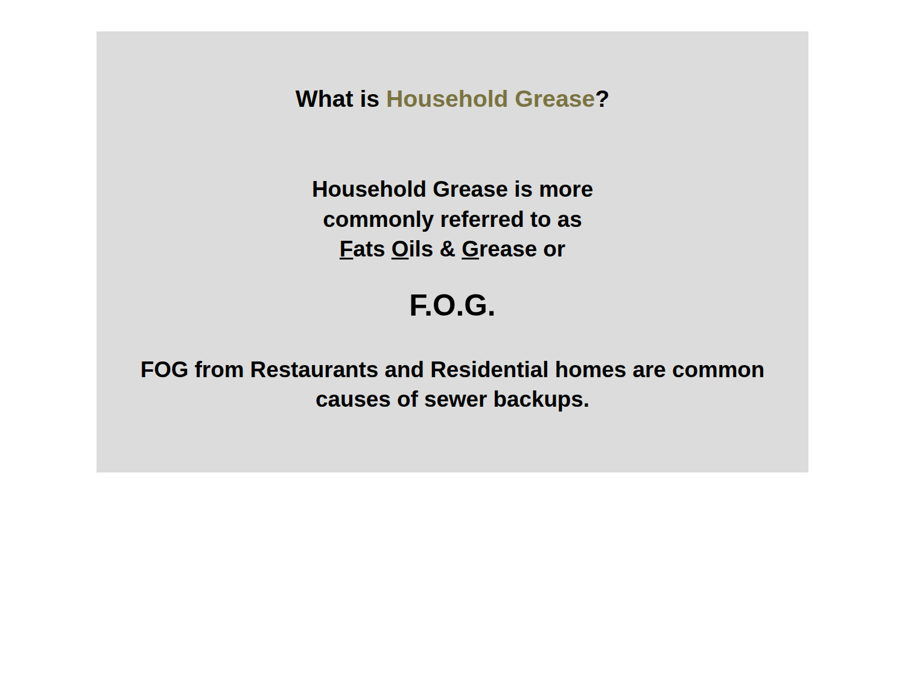What is Household Grease?
Household Grease is more
commonly referred to as
Fats Oils & Grease or
F.O.G.
FOG from Restaurants and Residential homes are common causes of sewer backups.